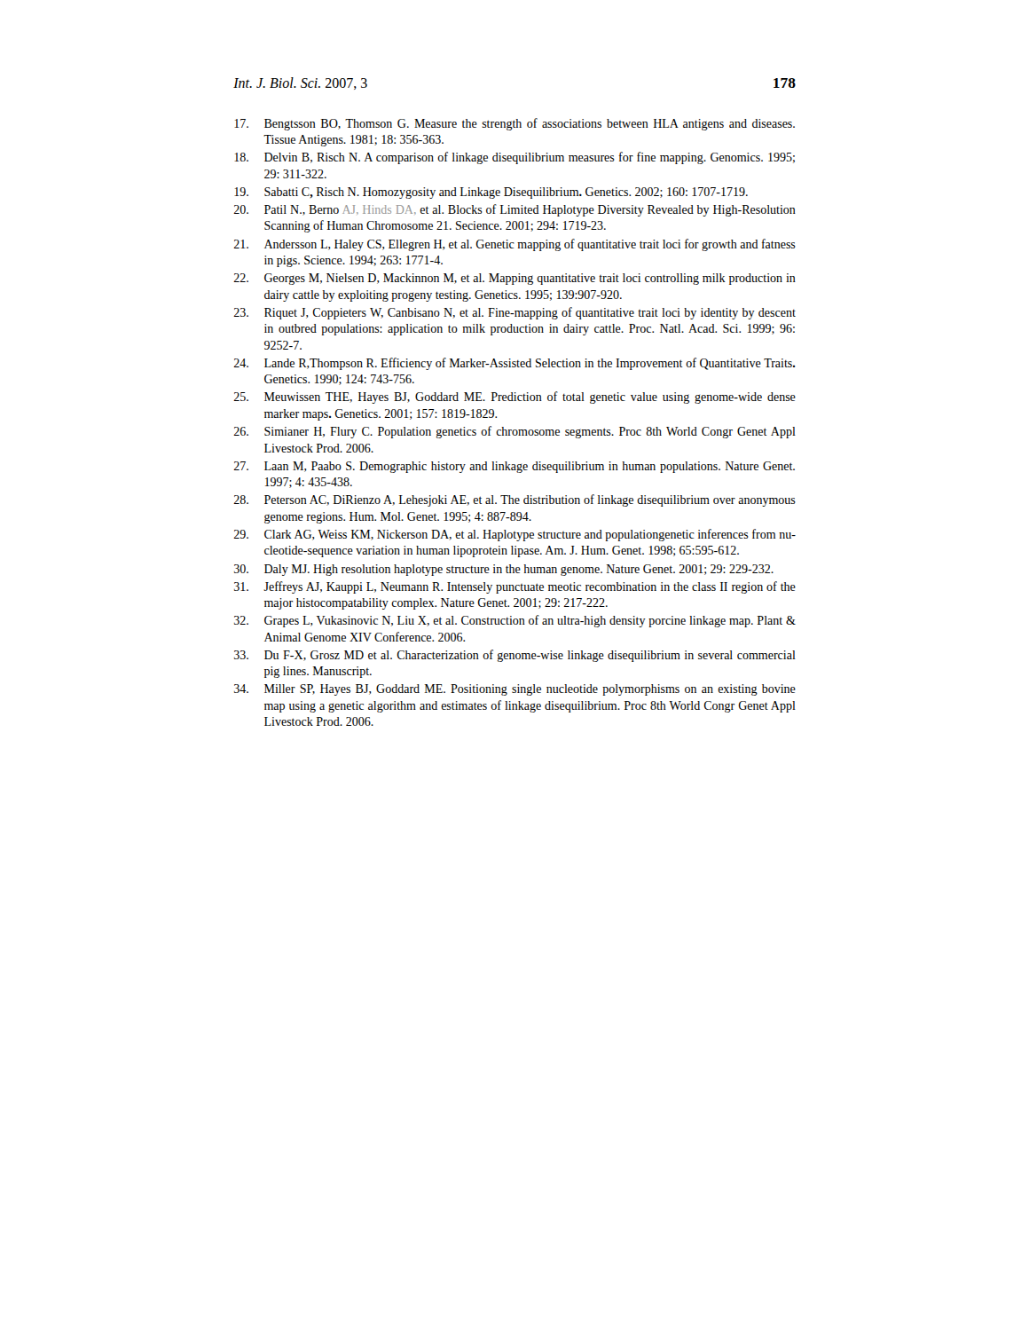Int. J. Biol. Sci. 2007, 3
178
17. Bengtsson BO, Thomson G. Measure the strength of associations between HLA antigens and diseases. Tissue Antigens. 1981; 18: 356-363.
18. Delvin B, Risch N. A comparison of linkage disequilibrium measures for fine mapping. Genomics. 1995; 29: 311-322.
19. Sabatti C, Risch N. Homozygosity and Linkage Disequilibrium. Genetics. 2002; 160: 1707-1719.
20. Patil N., Berno AJ, Hinds DA, et al. Blocks of Limited Haplotype Diversity Revealed by High-Resolution Scanning of Human Chromosome 21. Secience. 2001; 294: 1719-23.
21. Andersson L, Haley CS, Ellegren H, et al. Genetic mapping of quantitative trait loci for growth and fatness in pigs. Science. 1994; 263: 1771-4.
22. Georges M, Nielsen D, Mackinnon M, et al. Mapping quantitative trait loci controlling milk production in dairy cattle by exploiting progeny testing. Genetics. 1995; 139:907-920.
23. Riquet J, Coppieters W, Canbisano N, et al. Fine-mapping of quantitative trait loci by identity by descent in outbred populations: application to milk production in dairy cattle. Proc. Natl. Acad. Sci. 1999; 96: 9252-7.
24. Lande R,Thompson R. Efficiency of Marker-Assisted Selection in the Improvement of Quantitative Traits. Genetics. 1990; 124: 743-756.
25. Meuwissen THE, Hayes BJ, Goddard ME. Prediction of total genetic value using genome-wide dense marker maps. Genetics. 2001; 157: 1819-1829.
26. Simianer H, Flury C. Population genetics of chromosome segments. Proc 8th World Congr Genet Appl Livestock Prod. 2006.
27. Laan M, Paabo S. Demographic history and linkage disequilibrium in human populations. Nature Genet. 1997; 4: 435-438.
28. Peterson AC, DiRienzo A, Lehesjoki AE, et al. The distribution of linkage disequilibrium over anonymous genome regions. Hum. Mol. Genet. 1995; 4: 887-894.
29. Clark AG, Weiss KM, Nickerson DA, et al. Haplotype structure and populationgenetic inferences from nucleotide-sequence variation in human lipoprotein lipase. Am. J. Hum. Genet. 1998; 65:595-612.
30. Daly MJ. High resolution haplotype structure in the human genome. Nature Genet. 2001; 29: 229-232.
31. Jeffreys AJ, Kauppi L, Neumann R. Intensely punctuate meotic recombination in the class II region of the major histocompatability complex. Nature Genet. 2001; 29: 217-222.
32. Grapes L, Vukasinovic N, Liu X, et al. Construction of an ultra-high density porcine linkage map. Plant & Animal Genome XIV Conference. 2006.
33. Du F-X, Grosz MD et al. Characterization of genome-wise linkage disequilibrium in several commercial pig lines. Manuscript.
34. Miller SP, Hayes BJ, Goddard ME. Positioning single nucleotide polymorphisms on an existing bovine map using a genetic algorithm and estimates of linkage disequilibrium. Proc 8th World Congr Genet Appl Livestock Prod. 2006.